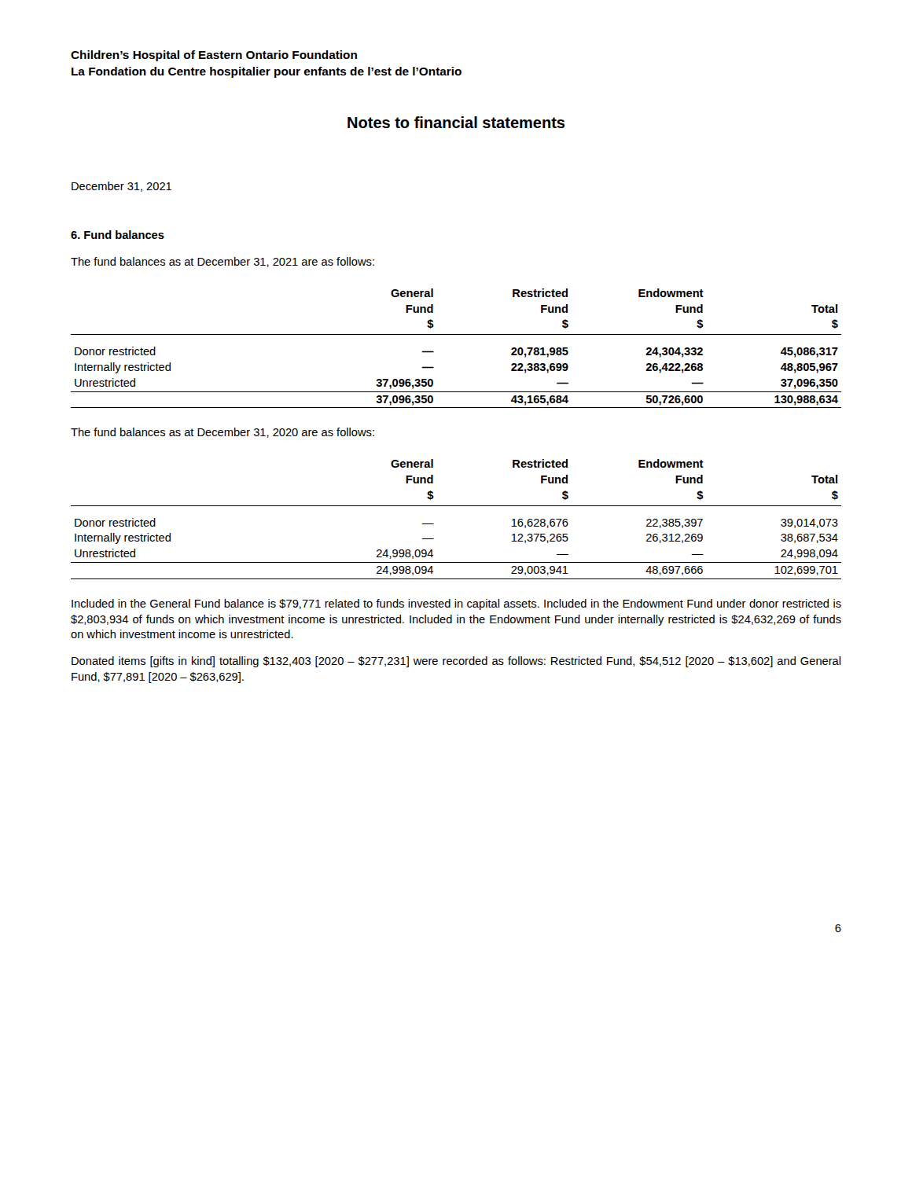Children’s Hospital of Eastern Ontario Foundation
La Fondation du Centre hospitalier pour enfants de l’est de l’Ontario
Notes to financial statements
December 31, 2021
6. Fund balances
The fund balances as at December 31, 2021 are as follows:
| | General | Restricted | Endowment | |
| --- | --- | --- | --- | --- |
| | Fund | Fund | Fund | Total |
| | $ | $ | $ | $ |
| Donor restricted | — | 20,781,985 | 24,304,332 | 45,086,317 |
| Internally restricted | — | 22,383,699 | 26,422,268 | 48,805,967 |
| Unrestricted | 37,096,350 | — | — | 37,096,350 |
| | 37,096,350 | 43,165,684 | 50,726,600 | 130,988,634 |
The fund balances as at December 31, 2020 are as follows:
| | General | Restricted | Endowment | |
| --- | --- | --- | --- | --- |
| | Fund | Fund | Fund | Total |
| | $ | $ | $ | $ |
| Donor restricted | — | 16,628,676 | 22,385,397 | 39,014,073 |
| Internally restricted | — | 12,375,265 | 26,312,269 | 38,687,534 |
| Unrestricted | 24,998,094 | — | — | 24,998,094 |
| | 24,998,094 | 29,003,941 | 48,697,666 | 102,699,701 |
Included in the General Fund balance is $79,771 related to funds invested in capital assets. Included in the Endowment Fund under donor restricted is $2,803,934 of funds on which investment income is unrestricted. Included in the Endowment Fund under internally restricted is $24,632,269 of funds on which investment income is unrestricted.
Donated items [gifts in kind] totalling $132,403 [2020 – $277,231] were recorded as follows: Restricted Fund, $54,512 [2020 – $13,602] and General Fund, $77,891 [2020 – $263,629].
6